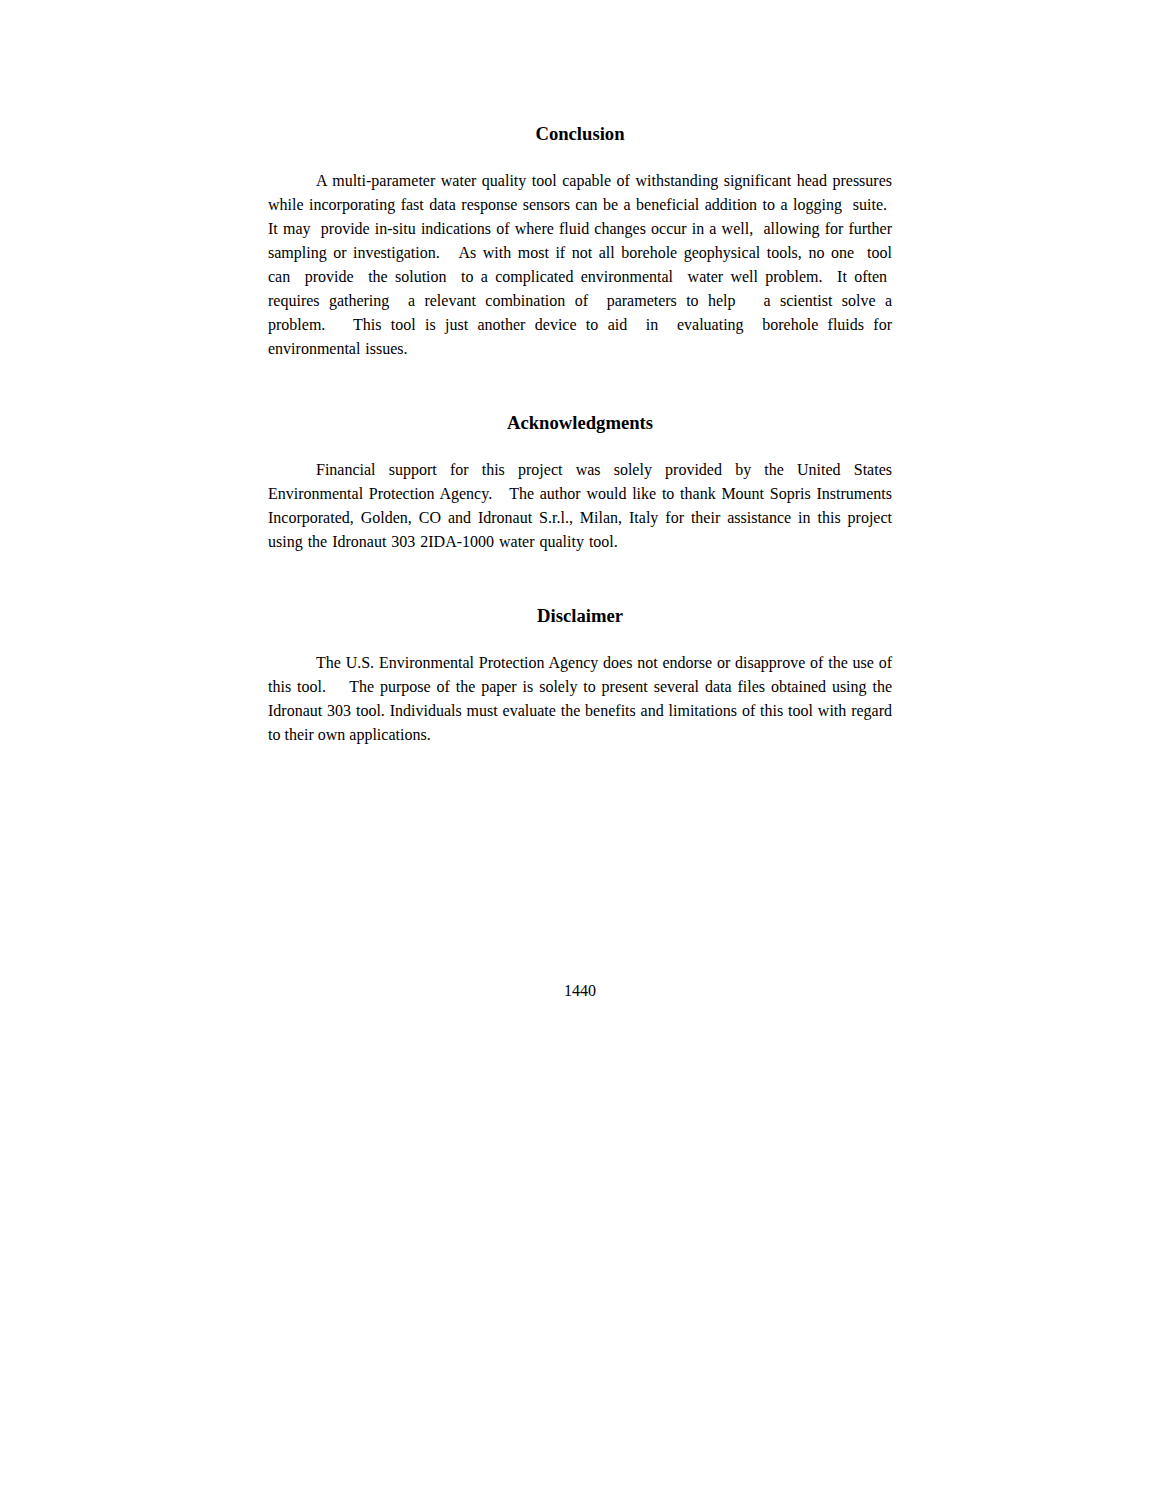Conclusion
A multi-parameter water quality tool capable of withstanding significant head pressures while incorporating fast data response sensors can be a beneficial addition to a logging suite. It may provide in-situ indications of where fluid changes occur in a well, allowing for further sampling or investigation. As with most if not all borehole geophysical tools, no one tool can provide the solution to a complicated environmental water well problem. It often requires gathering a relevant combination of parameters to help a scientist solve a problem. This tool is just another device to aid in evaluating borehole fluids for environmental issues.
Acknowledgments
Financial support for this project was solely provided by the United States Environmental Protection Agency. The author would like to thank Mount Sopris Instruments Incorporated, Golden, CO and Idronaut S.r.l., Milan, Italy for their assistance in this project using the Idronaut 303 2IDA-1000 water quality tool.
Disclaimer
The U.S. Environmental Protection Agency does not endorse or disapprove of the use of this tool. The purpose of the paper is solely to present several data files obtained using the Idronaut 303 tool. Individuals must evaluate the benefits and limitations of this tool with regard to their own applications.
1440